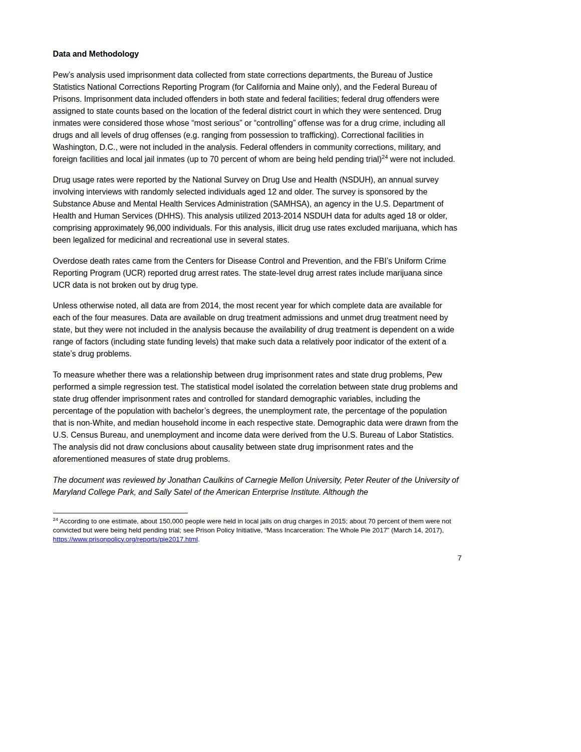Data and Methodology
Pew’s analysis used imprisonment data collected from state corrections departments, the Bureau of Justice Statistics National Corrections Reporting Program (for California and Maine only), and the Federal Bureau of Prisons. Imprisonment data included offenders in both state and federal facilities; federal drug offenders were assigned to state counts based on the location of the federal district court in which they were sentenced. Drug inmates were considered those whose “most serious” or “controlling” offense was for a drug crime, including all drugs and all levels of drug offenses (e.g. ranging from possession to trafficking). Correctional facilities in Washington, D.C., were not included in the analysis. Federal offenders in community corrections, military, and foreign facilities and local jail inmates (up to 70 percent of whom are being held pending trial)24 were not included.
Drug usage rates were reported by the National Survey on Drug Use and Health (NSDUH), an annual survey involving interviews with randomly selected individuals aged 12 and older. The survey is sponsored by the Substance Abuse and Mental Health Services Administration (SAMHSA), an agency in the U.S. Department of Health and Human Services (DHHS). This analysis utilized 2013-2014 NSDUH data for adults aged 18 or older, comprising approximately 96,000 individuals. For this analysis, illicit drug use rates excluded marijuana, which has been legalized for medicinal and recreational use in several states.
Overdose death rates came from the Centers for Disease Control and Prevention, and the FBI’s Uniform Crime Reporting Program (UCR) reported drug arrest rates. The state-level drug arrest rates include marijuana since UCR data is not broken out by drug type.
Unless otherwise noted, all data are from 2014, the most recent year for which complete data are available for each of the four measures. Data are available on drug treatment admissions and unmet drug treatment need by state, but they were not included in the analysis because the availability of drug treatment is dependent on a wide range of factors (including state funding levels) that make such data a relatively poor indicator of the extent of a state’s drug problems.
To measure whether there was a relationship between drug imprisonment rates and state drug problems, Pew performed a simple regression test. The statistical model isolated the correlation between state drug problems and state drug offender imprisonment rates and controlled for standard demographic variables, including the percentage of the population with bachelor’s degrees, the unemployment rate, the percentage of the population that is non-White, and median household income in each respective state. Demographic data were drawn from the U.S. Census Bureau, and unemployment and income data were derived from the U.S. Bureau of Labor Statistics. The analysis did not draw conclusions about causality between state drug imprisonment rates and the aforementioned measures of state drug problems.
The document was reviewed by Jonathan Caulkins of Carnegie Mellon University, Peter Reuter of the University of Maryland College Park, and Sally Satel of the American Enterprise Institute. Although the
24 According to one estimate, about 150,000 people were held in local jails on drug charges in 2015; about 70 percent of them were not convicted but were being held pending trial; see Prison Policy Initiative, “Mass Incarceration: The Whole Pie 2017” (March 14, 2017), https://www.prisonpolicy.org/reports/pie2017.html.
7